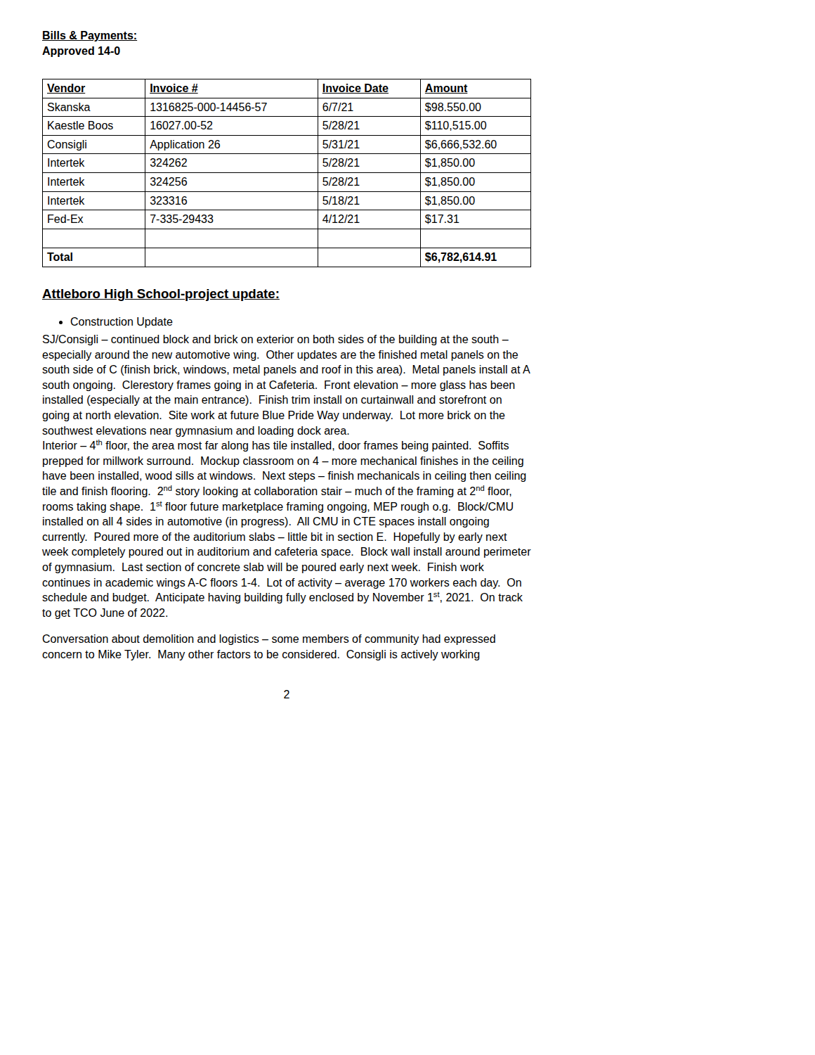Bills & Payments:
Approved 14-0
| Vendor | Invoice # | Invoice Date | Amount |
| --- | --- | --- | --- |
| Skanska | 1316825-000-14456-57 | 6/7/21 | $98.550.00 |
| Kaestle Boos | 16027.00-52 | 5/28/21 | $110,515.00 |
| Consigli | Application 26 | 5/31/21 | $6,666,532.60 |
| Intertek | 324262 | 5/28/21 | $1,850.00 |
| Intertek | 324256 | 5/28/21 | $1,850.00 |
| Intertek | 323316 | 5/18/21 | $1,850.00 |
| Fed-Ex | 7-335-29433 | 4/12/21 | $17.31 |
| Total | | | $6,782,614.91 |
Attleboro High School-project update:
Construction Update
SJ/Consigli – continued block and brick on exterior on both sides of the building at the south – especially around the new automotive wing. Other updates are the finished metal panels on the south side of C (finish brick, windows, metal panels and roof in this area). Metal panels install at A south ongoing. Clerestory frames going in at Cafeteria. Front elevation – more glass has been installed (especially at the main entrance). Finish trim install on curtainwall and storefront on going at north elevation. Site work at future Blue Pride Way underway. Lot more brick on the southwest elevations near gymnasium and loading dock area.
Interior – 4th floor, the area most far along has tile installed, door frames being painted. Soffits prepped for millwork surround. Mockup classroom on 4 – more mechanical finishes in the ceiling have been installed, wood sills at windows. Next steps – finish mechanicals in ceiling then ceiling tile and finish flooring. 2nd story looking at collaboration stair – much of the framing at 2nd floor, rooms taking shape. 1st floor future marketplace framing ongoing, MEP rough o.g. Block/CMU installed on all 4 sides in automotive (in progress). All CMU in CTE spaces install ongoing currently. Poured more of the auditorium slabs – little bit in section E. Hopefully by early next week completely poured out in auditorium and cafeteria space. Block wall install around perimeter of gymnasium. Last section of concrete slab will be poured early next week. Finish work continues in academic wings A-C floors 1-4. Lot of activity – average 170 workers each day. On schedule and budget. Anticipate having building fully enclosed by November 1st, 2021. On track to get TCO June of 2022.
Conversation about demolition and logistics – some members of community had expressed concern to Mike Tyler. Many other factors to be considered. Consigli is actively working
2